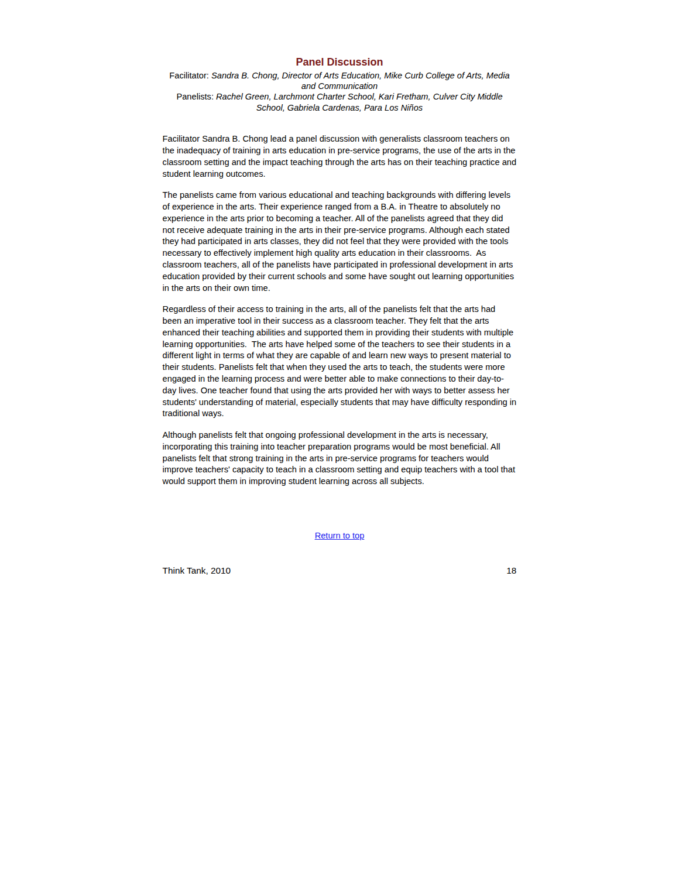Panel Discussion
Facilitator: Sandra B. Chong, Director of Arts Education, Mike Curb College of Arts, Media and Communication
Panelists: Rachel Green, Larchmont Charter School, Kari Fretham, Culver City Middle School, Gabriela Cardenas, Para Los Niños
Facilitator Sandra B. Chong lead a panel discussion with generalists classroom teachers on the inadequacy of training in arts education in pre-service programs, the use of the arts in the classroom setting and the impact teaching through the arts has on their teaching practice and student learning outcomes.
The panelists came from various educational and teaching backgrounds with differing levels of experience in the arts. Their experience ranged from a B.A. in Theatre to absolutely no experience in the arts prior to becoming a teacher. All of the panelists agreed that they did not receive adequate training in the arts in their pre-service programs. Although each stated they had participated in arts classes, they did not feel that they were provided with the tools necessary to effectively implement high quality arts education in their classrooms. As classroom teachers, all of the panelists have participated in professional development in arts education provided by their current schools and some have sought out learning opportunities in the arts on their own time.
Regardless of their access to training in the arts, all of the panelists felt that the arts had been an imperative tool in their success as a classroom teacher. They felt that the arts enhanced their teaching abilities and supported them in providing their students with multiple learning opportunities. The arts have helped some of the teachers to see their students in a different light in terms of what they are capable of and learn new ways to present material to their students. Panelists felt that when they used the arts to teach, the students were more engaged in the learning process and were better able to make connections to their day-to-day lives. One teacher found that using the arts provided her with ways to better assess her students' understanding of material, especially students that may have difficulty responding in traditional ways.
Although panelists felt that ongoing professional development in the arts is necessary, incorporating this training into teacher preparation programs would be most beneficial. All panelists felt that strong training in the arts in pre-service programs for teachers would improve teachers' capacity to teach in a classroom setting and equip teachers with a tool that would support them in improving student learning across all subjects.
Return to top
Think Tank, 2010
18